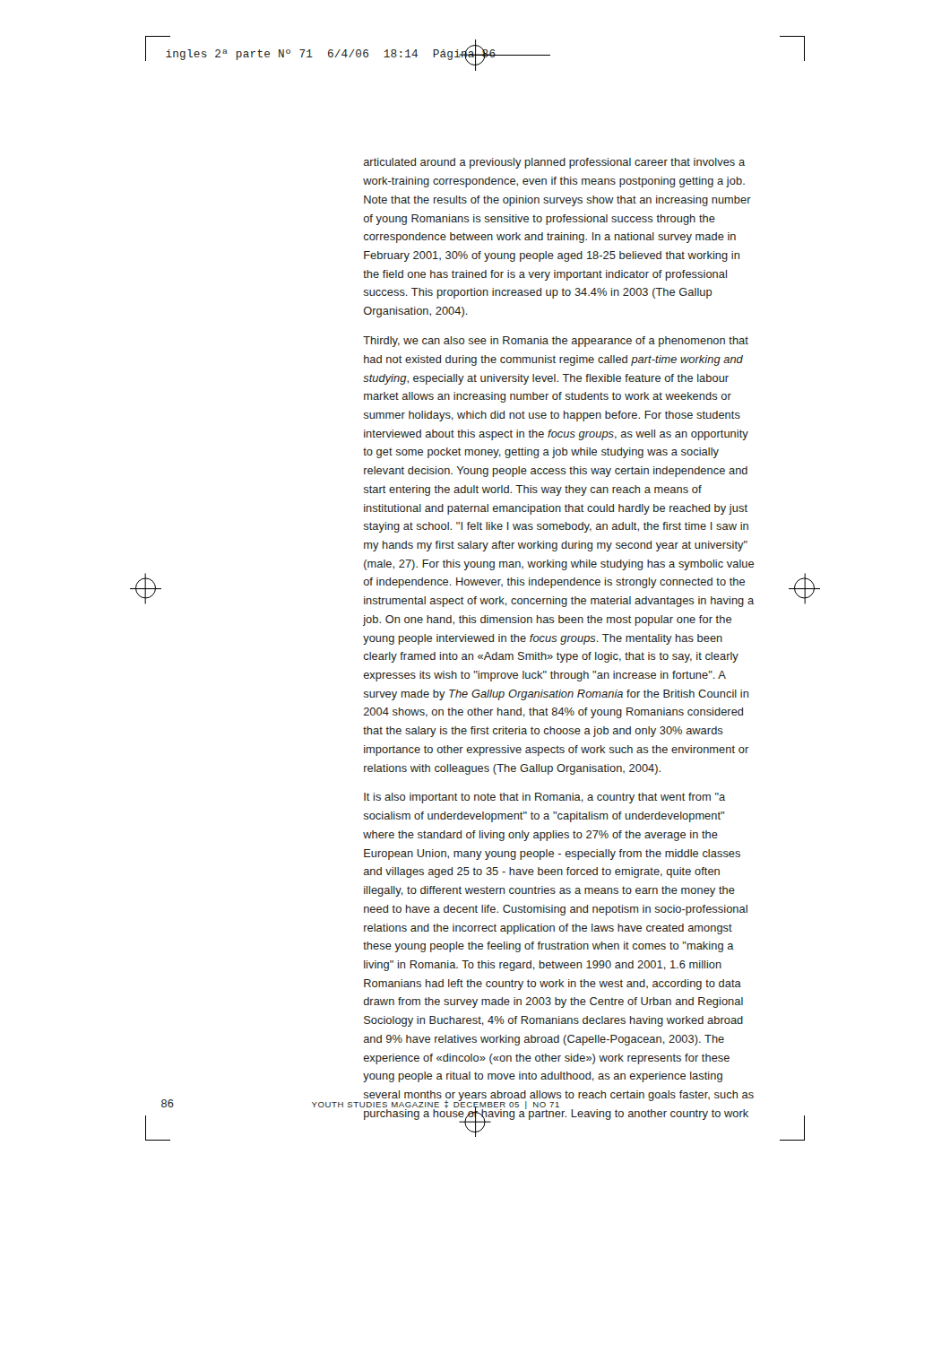ingles 2ª parte Nº 71 6/4/06 18:14 Página 86
articulated around a previously planned professional career that involves a work-training correspondence, even if this means postponing getting a job. Note that the results of the opinion surveys show that an increasing number of young Romanians is sensitive to professional success through the correspondence between work and training. In a national survey made in February 2001, 30% of young people aged 18-25 believed that working in the field one has trained for is a very important indicator of professional success. This proportion increased up to 34.4% in 2003 (The Gallup Organisation, 2004).
Thirdly, we can also see in Romania the appearance of a phenomenon that had not existed during the communist regime called part-time working and studying, especially at university level. The flexible feature of the labour market allows an increasing number of students to work at weekends or summer holidays, which did not use to happen before. For those students interviewed about this aspect in the focus groups, as well as an opportunity to get some pocket money, getting a job while studying was a socially relevant decision. Young people access this way certain independence and start entering the adult world. This way they can reach a means of institutional and paternal emancipation that could hardly be reached by just staying at school. "I felt like I was somebody, an adult, the first time I saw in my hands my first salary after working during my second year at university" (male, 27). For this young man, working while studying has a symbolic value of independence. However, this independence is strongly connected to the instrumental aspect of work, concerning the material advantages in having a job. On one hand, this dimension has been the most popular one for the young people interviewed in the focus groups. The mentality has been clearly framed into an «Adam Smith» type of logic, that is to say, it clearly expresses its wish to "improve luck" through "an increase in fortune". A survey made by The Gallup Organisation Romania for the British Council in 2004 shows, on the other hand, that 84% of young Romanians considered that the salary is the first criteria to choose a job and only 30% awards importance to other expressive aspects of work such as the environment or relations with colleagues (The Gallup Organisation, 2004).
It is also important to note that in Romania, a country that went from "a socialism of underdevelopment" to a "capitalism of underdevelopment" where the standard of living only applies to 27% of the average in the European Union, many young people - especially from the middle classes and villages aged 25 to 35 - have been forced to emigrate, quite often illegally, to different western countries as a means to earn the money the need to have a decent life. Customising and nepotism in socio-professional relations and the incorrect application of the laws have created amongst these young people the feeling of frustration when it comes to "making a living" in Romania. To this regard, between 1990 and 2001, 1.6 million Romanians had left the country to work in the west and, according to data drawn from the survey made in 2003 by the Centre of Urban and Regional Sociology in Bucharest, 4% of Romanians declares having worked abroad and 9% have relatives working abroad (Capelle-Pogacean, 2003). The experience of «dincolo» («on the other side») work represents for these young people a ritual to move into adulthood, as an experience lasting several months or years abroad allows to reach certain goals faster, such as purchasing a house or having a partner. Leaving to another country to work
86
YOUTH STUDIES MAGAZINE ‡ december 05 | no 71